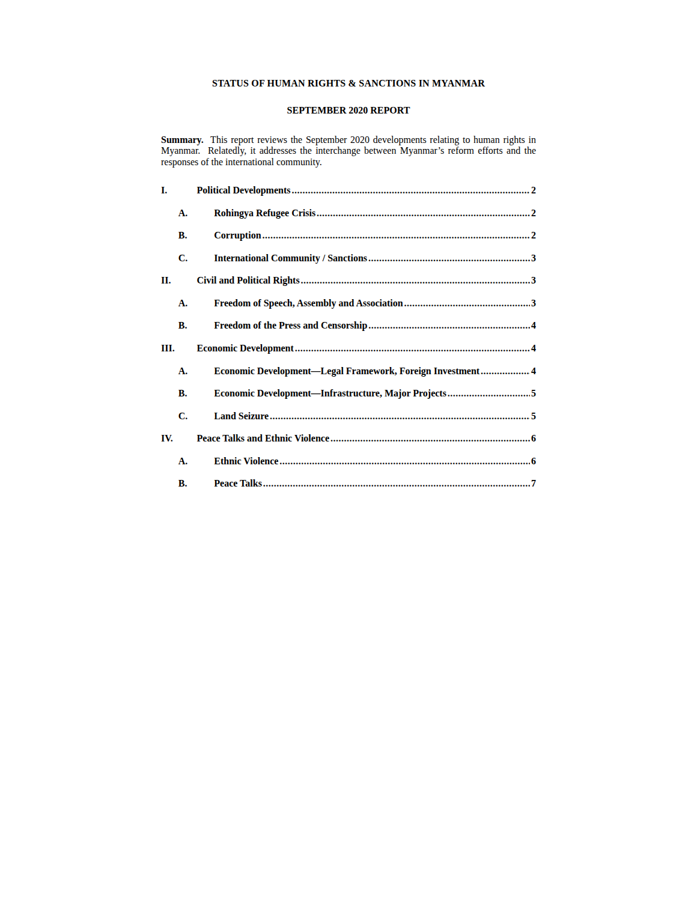Status of Human Rights & Sanctions in Myanmar
September 2020 Report
Summary. This report reviews the September 2020 developments relating to human rights in Myanmar. Relatedly, it addresses the interchange between Myanmar’s reform efforts and the responses of the international community.
I. Political Developments ................................................................................................. 2
A. Rohingya Refugee Crisis ............................................................................................... 2
B. Corruption ......................................................................................................... 2
C. International Community / Sanctions ......................................................................... 3
II. Civil and Political Rights .............................................................................................. 3
A. Freedom of Speech, Assembly and Association ........................................................... 3
B. Freedom of the Press and Censorship ......................................................................... 4
III. Economic Development .................................................................................................. 4
A. Economic Development—Legal Framework, Foreign Investment ............................ 4
B. Economic Development—Infrastructure, Major Projects ......................................... 5
C. Land Seizure ..................................................................................................... 5
IV. Peace Talks and Ethnic Violence ..................................................................................... 6
A. Ethnic Violence .............................................................................................. 6
B. Peace Talks ..................................................................................................... 7